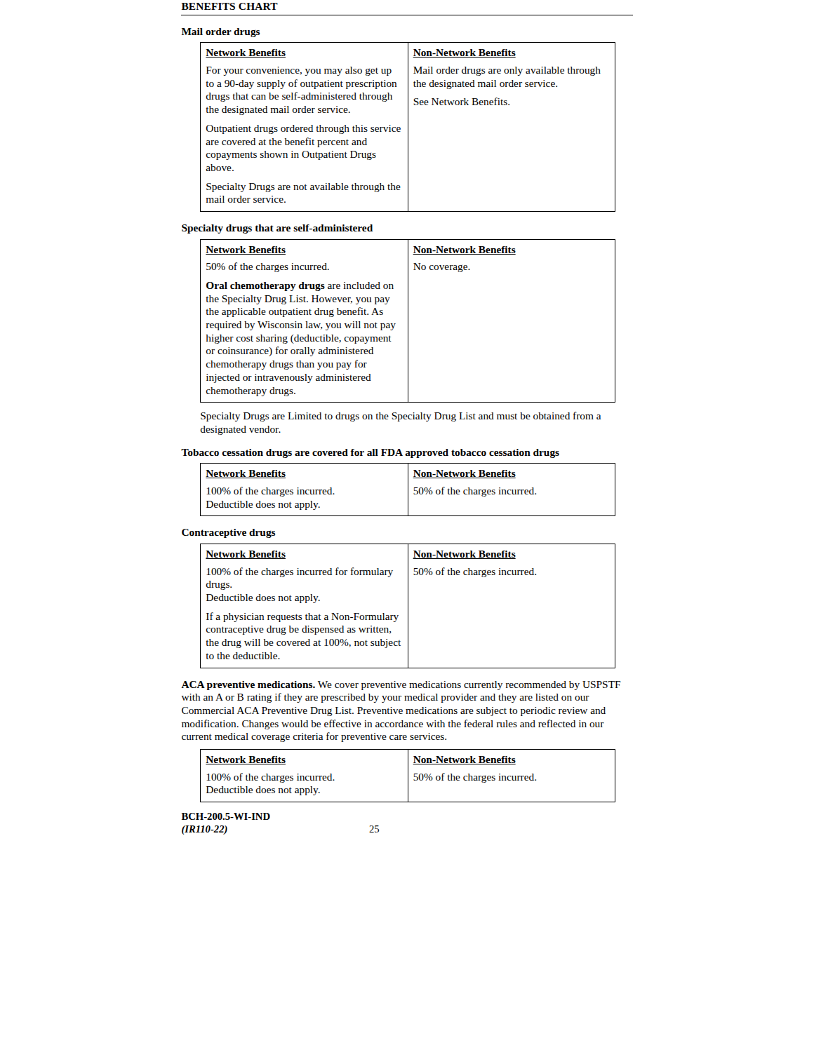BENEFITS CHART
Mail order drugs
| Network Benefits For your convenience, you may also get up to a 90-day supply of outpatient prescription drugs that can be self-administered through the designated mail order service. Outpatient drugs ordered through this service are covered at the benefit percent and copayments shown in Outpatient Drugs above. Specialty Drugs are not available through the mail order service. | Non-Network Benefits Mail order drugs are only available through the designated mail order service. See Network Benefits. |
Specialty drugs that are self-administered
| Network Benefits 50% of the charges incurred. Oral chemotherapy drugs are included on the Specialty Drug List. However, you pay the applicable outpatient drug benefit. As required by Wisconsin law, you will not pay higher cost sharing (deductible, copayment or coinsurance) for orally administered chemotherapy drugs than you pay for injected or intravenously administered chemotherapy drugs. | Non-Network Benefits No coverage. |
Specialty Drugs are Limited to drugs on the Specialty Drug List and must be obtained from a designated vendor.
Tobacco cessation drugs are covered for all FDA approved tobacco cessation drugs
| Network Benefits 100% of the charges incurred. Deductible does not apply. | Non-Network Benefits 50% of the charges incurred. |
Contraceptive drugs
| Network Benefits 100% of the charges incurred for formulary drugs. Deductible does not apply. If a physician requests that a Non-Formulary contraceptive drug be dispensed as written, the drug will be covered at 100%, not subject to the deductible. | Non-Network Benefits 50% of the charges incurred. |
ACA preventive medications. We cover preventive medications currently recommended by USPSTF with an A or B rating if they are prescribed by your medical provider and they are listed on our Commercial ACA Preventive Drug List. Preventive medications are subject to periodic review and modification. Changes would be effective in accordance with the federal rules and reflected in our current medical coverage criteria for preventive care services.
| Network Benefits 100% of the charges incurred. Deductible does not apply. | Non-Network Benefits 50% of the charges incurred. |
BCH-200.5-WI-IND
(IR110-22) 25